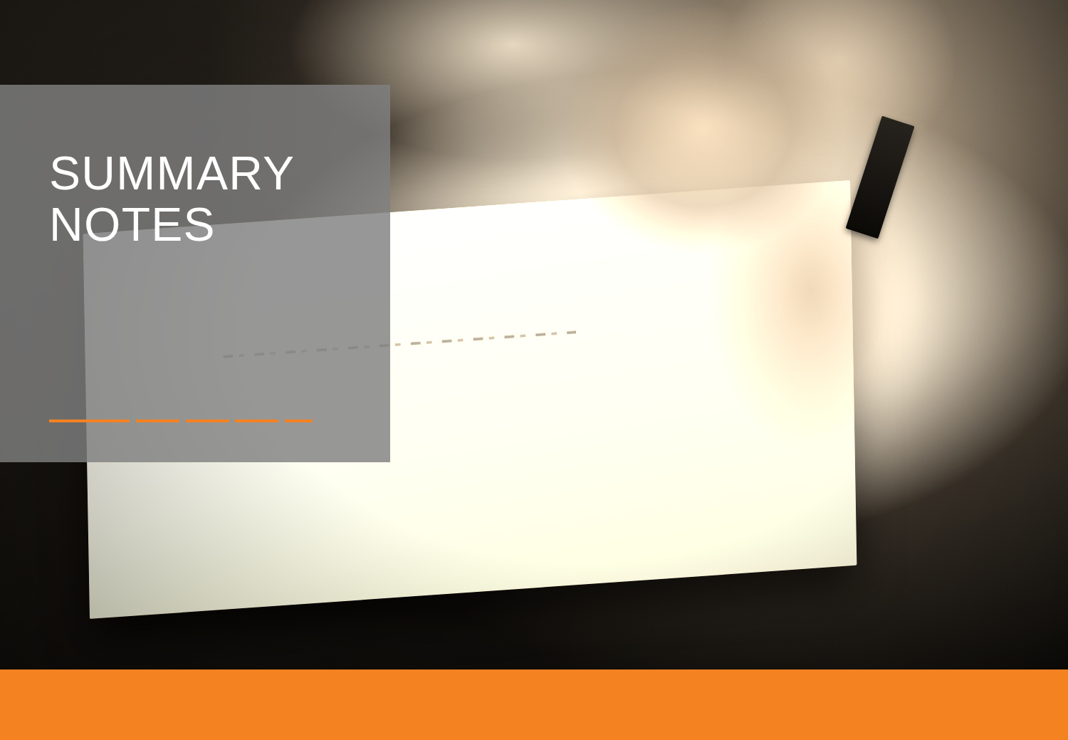Summary Notes